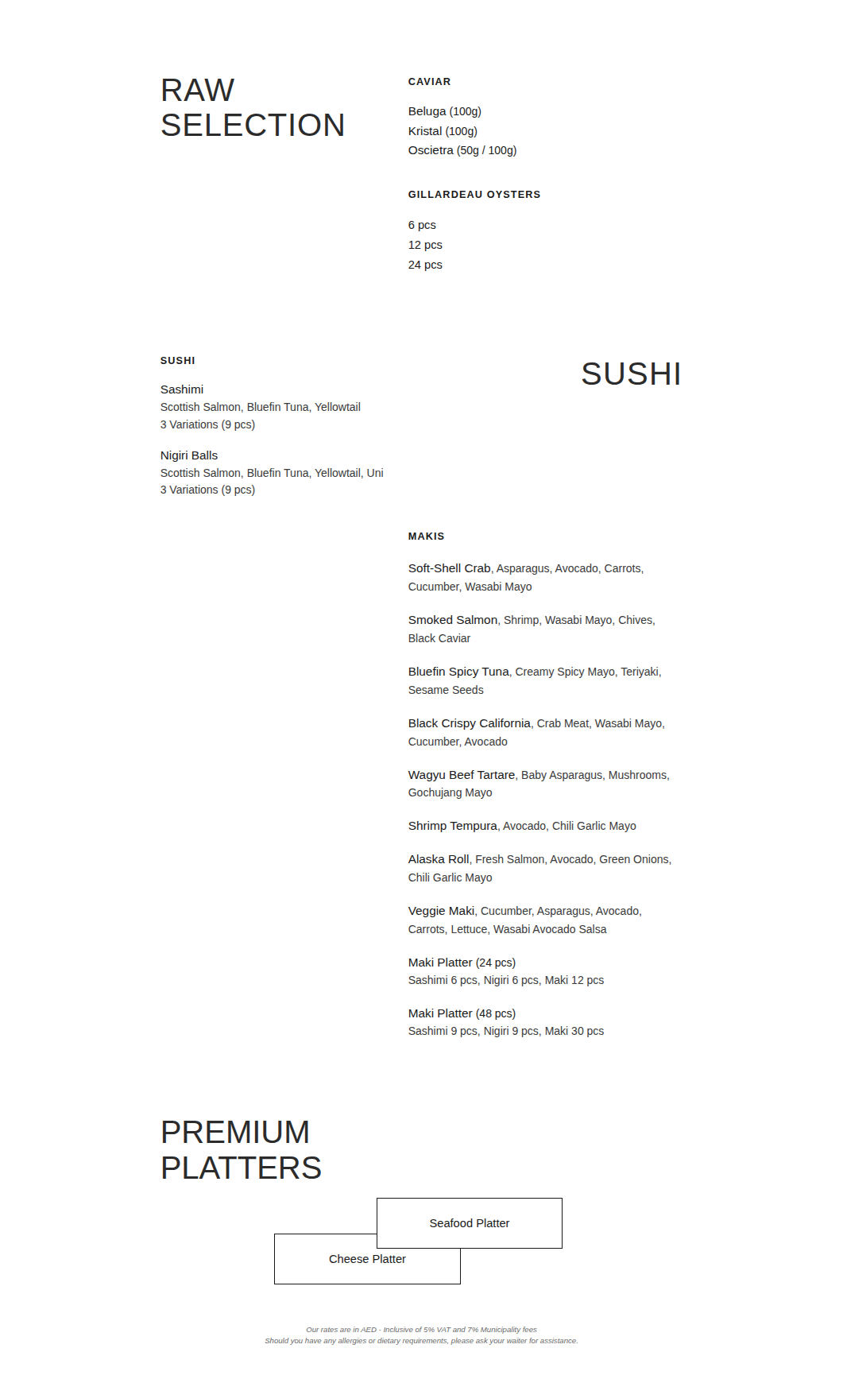RAW
SELECTION
Caviar
Beluga (100g)
Kristal (100g)
Oscietra (50g / 100g)
Gillardeau Oysters
6 pcs
12 pcs
24 pcs
Sushi
Sashimi
Scottish Salmon, Bluefin Tuna, Yellowtail
3 Variations (9 pcs)
Nigiri Balls
Scottish Salmon, Bluefin Tuna, Yellowtail, Uni
3 Variations (9 pcs)
SUSHI
Makis
Soft-Shell Crab, Asparagus, Avocado, Carrots, Cucumber, Wasabi Mayo
Smoked Salmon, Shrimp, Wasabi Mayo, Chives, Black Caviar
Bluefin Spicy Tuna, Creamy Spicy Mayo, Teriyaki, Sesame Seeds
Black Crispy California, Crab Meat, Wasabi Mayo, Cucumber, Avocado
Wagyu Beef Tartare, Baby Asparagus, Mushrooms, Gochujang Mayo
Shrimp Tempura, Avocado, Chili Garlic Mayo
Alaska Roll, Fresh Salmon, Avocado, Green Onions, Chili Garlic Mayo
Veggie Maki, Cucumber, Asparagus, Avocado, Carrots, Lettuce, Wasabi Avocado Salsa
Maki Platter (24 pcs)
Sashimi 6 pcs, Nigiri 6 pcs, Maki 12 pcs
Maki Platter (48 pcs)
Sashimi 9 pcs, Nigiri 9 pcs, Maki 30 pcs
PREMIUM
PLATTERS
Seafood Platter
Cheese Platter
Our rates are in AED - Inclusive of 5% VAT and 7% Municipality fees
Should you have any allergies or dietary requirements, please ask your waiter for assistance.